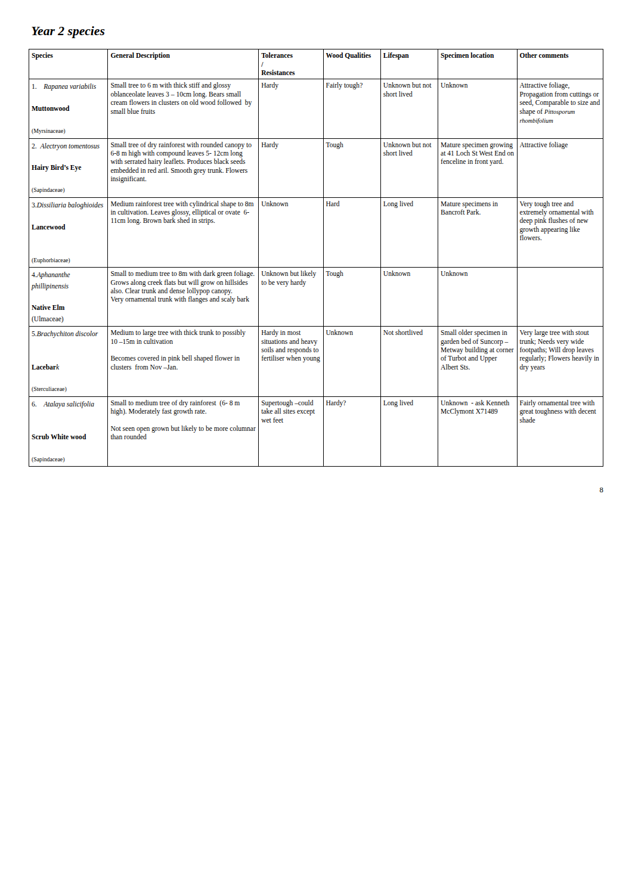Year 2 species
| Species | General Description | Tolerances / Resistances | Wood Qualities | Lifespan | Specimen location | Other comments |
| --- | --- | --- | --- | --- | --- | --- |
| 1. Rapanea variabilis Muttonwood (Myrsinaceae) | Small tree to 6 m with thick stiff and glossy oblanceolate leaves 3 – 10cm long. Bears small cream flowers in clusters on old wood followed by small blue fruits | Hardy | Fairly tough? | Unknown but not short lived | Unknown | Attractive foliage, Propagation from cuttings or seed, Comparable to size and shape of Pittosporum rhombifolium |
| 2. Alectryon tomentosus Hairy Bird’s Eye (Sapindaceae) | Small tree of dry rainforest with rounded canopy to 6-8 m high with compound leaves 5- 12cm long with serrated hairy leaflets. Produces black seeds embedded in red aril. Smooth grey trunk. Flowers insignificant. | Hardy | Tough | Unknown but not short lived | Mature specimen growing at 41 Loch St West End on fenceline in front yard. | Attractive foliage |
| 3. Dissiliaria baloghioides Lancewood (Euphorbiaceae) | Medium rainforest tree with cylindrical shape to 8m in cultivation. Leaves glossy, elliptical or ovate 6-11cm long. Brown bark shed in strips. | Unknown | Hard | Long lived | Mature specimens in Bancroft Park. | Very tough tree and extremely ornamental with deep pink flushes of new growth appearing like flowers. |
| 4. Aphananthe phillipinensis Native Elm (Ulmaceae) | Small to medium tree to 8m with dark green foliage. Grows along creek flats but will grow on hillsides also. Clear trunk and dense lollypop canopy. Very ornamental trunk with flanges and scaly bark | Unknown but likely to be very hardy | Tough | Unknown | Unknown | |
| 5. Brachychiton discolor Lacebar k (Sterculiaceae) | Medium to large tree with thick trunk to possibly 10 –15m in cultivation Becomes covered in pink bell shaped flower in clusters from Nov –Jan. | Hardy in most situations and heavy soils and responds to fertiliser when young | Unknown | Not shortlived | Small older specimen in garden bed of Suncorp –Metway building at corner of Turbot and Upper Albert Sts. | Very large tree with stout trunk; Needs very wide footpaths; Will drop leaves regularly; Flowers heavily in dry years |
| 6. Atalaya salicifolia Scrub White wood (Sapindaceae) | Small to medium tree of dry rainforest (6- 8 m high). Moderately fast growth rate. Not seen open grown but likely to be more columnar than rounded | Supertough –could take all sites except wet feet | Hardy? | Long lived | Unknown - ask Kenneth McClymont X71489 | Fairly ornamental tree with great toughness with decent shade |
8